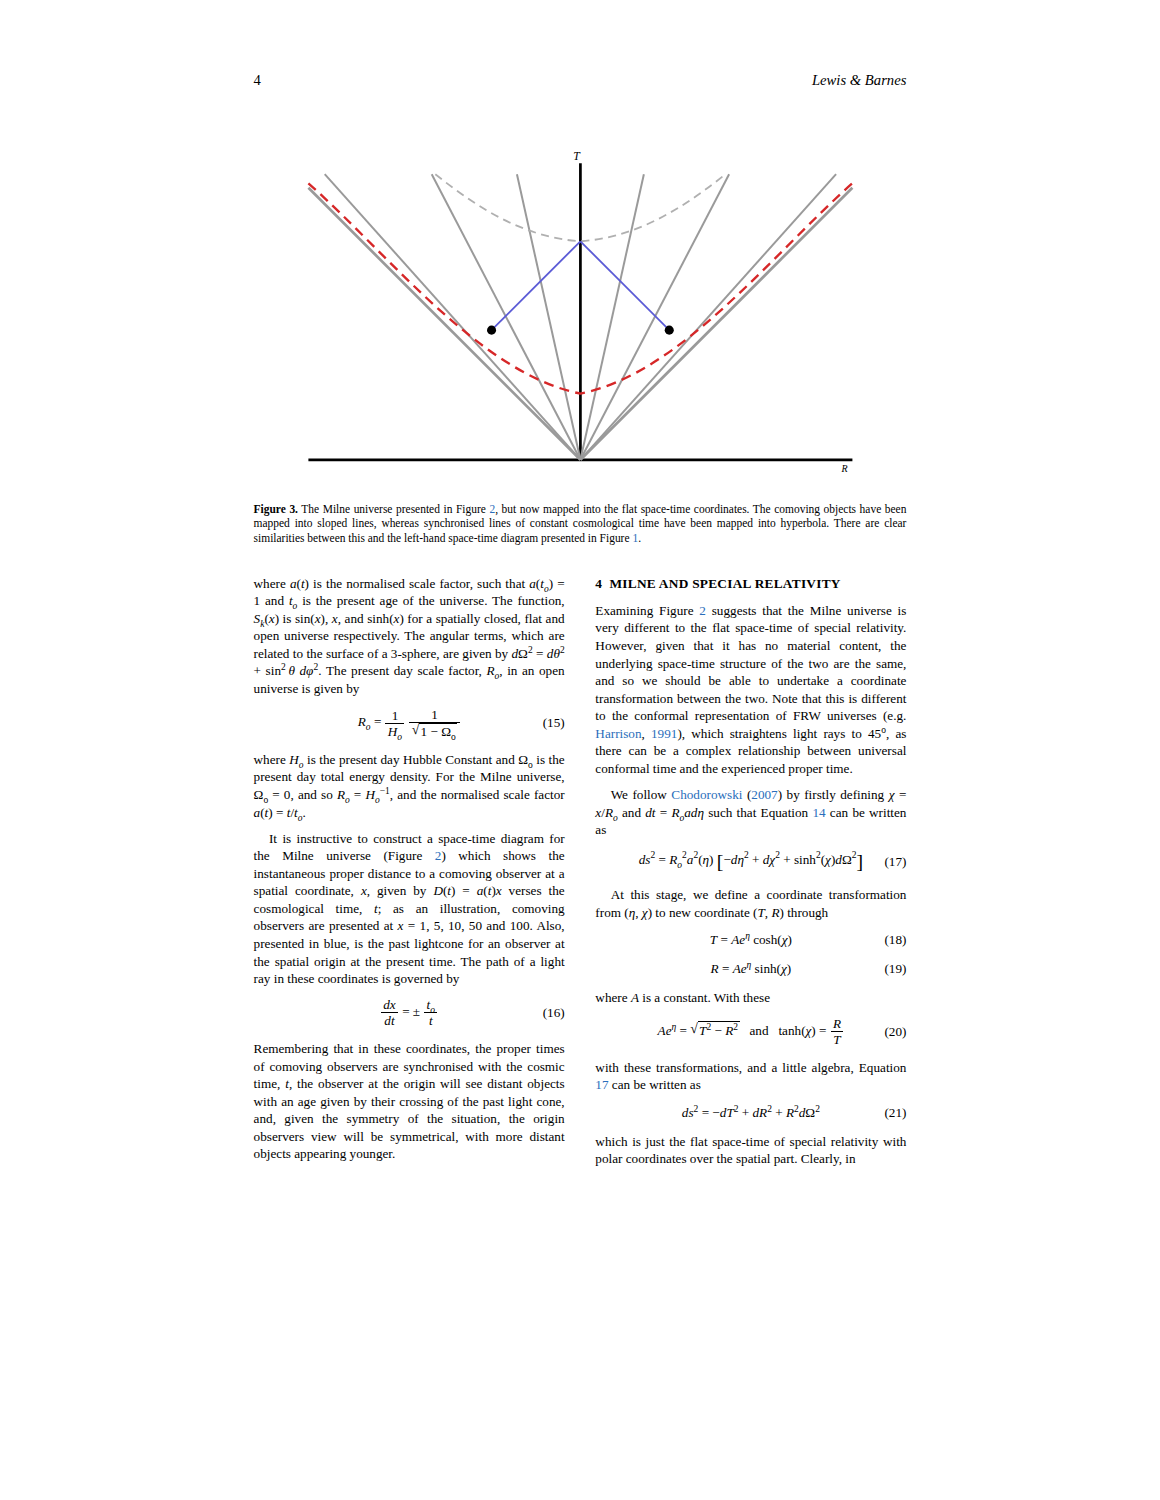4 Lewis & Barnes
T R
Figure 3. The Milne universe presented in Figure 2, but now mapped into the flat space-time coordinates. The comoving objects have been mapped into sloped lines, whereas synchronised lines of constant cosmological time have been mapped into hyperbola. There are clear similarities between this and the left-hand space-time diagram presented in Figure 1.
where a(t) is the normalised scale factor, such that a(to) = 1 and to is the present age of the universe. The function, Sk(x) is sin(x), x, and sinh(x) for a spatially closed, flat and open universe respectively. The angular terms, which are related to the surface of a 3-sphere, are given by d Ω2 = dθ2 + sin2 θ dφ2. The present day scale factor, Ro, in an open universe is given by
Ro = 1 Ho 11 − Ωo (15)
where Ho is the present day Hubble Constant and Ωo is the present day total energy density. For the Milne universe, Ωo = 0, and so Ro = Ho−1, and the normalised scale factor a(t) = t/to.
It is instructive to construct a space-time diagram for the Milne universe (Figure 2) which shows the instantaneous proper distance to a comoving observer at a spatial coordinate, x, given by D(t) = a(t)x verses the cosmological time, t; as an illustration, comoving observers are presented at x = 1, 5, 10, 50 and 100. Also, presented in blue, is the past lightcone for an observer at the spatial origin at the present time. The path of a light ray in these coordinates is governed by
dx dt = ± to t (16)
Remembering that in these coordinates, the proper times of comoving observers are synchronised with the cosmic time, t, the observer at the origin will see distant objects with an age given by their crossing of the past light cone, and, given the symmetry of the situation, the origin observers view will be symmetrical, with more distant objects appearing younger.
4 MILNE AND SPECIAL RELATIVITY
Examining Figure 2 suggests that the Milne universe is very different to the flat space-time of special relativity. However, given that it has no material content, the underlying space-time structure of the two are the same, and so we should be able to undertake a coordinate transformation between the two. Note that this is different to the conformal representation of FRW universes (e.g. Harrison, 1991), which straightens light rays to 45o, as there can be a complex relationship between universal conformal time and the experienced proper time.
We follow Chodorowski (2007) by firstly defining χ = x/Ro and dt = Roadη such that Equation 14 can be written as
ds2 = Ro2a2(η) [−dη2 + dχ2 + sinh2(χ)d Ω2] (17)
At this stage, we define a coordinate transformation from (η, χ) to new coordinate (T, R) through
T = Aeη cosh(χ) (18)
R = Aeη sinh(χ) (19)
where A is a constant. With these
Aeη = T2 − R2 and tanh(χ) = RT (20)
with these transformations, and a little algebra, Equation 17 can be written as
ds2 = −dT2 + dR2 + R2d Ω2 (21)
which is just the flat space-time of special relativity with polar coordinates over the spatial part. Clearly, in